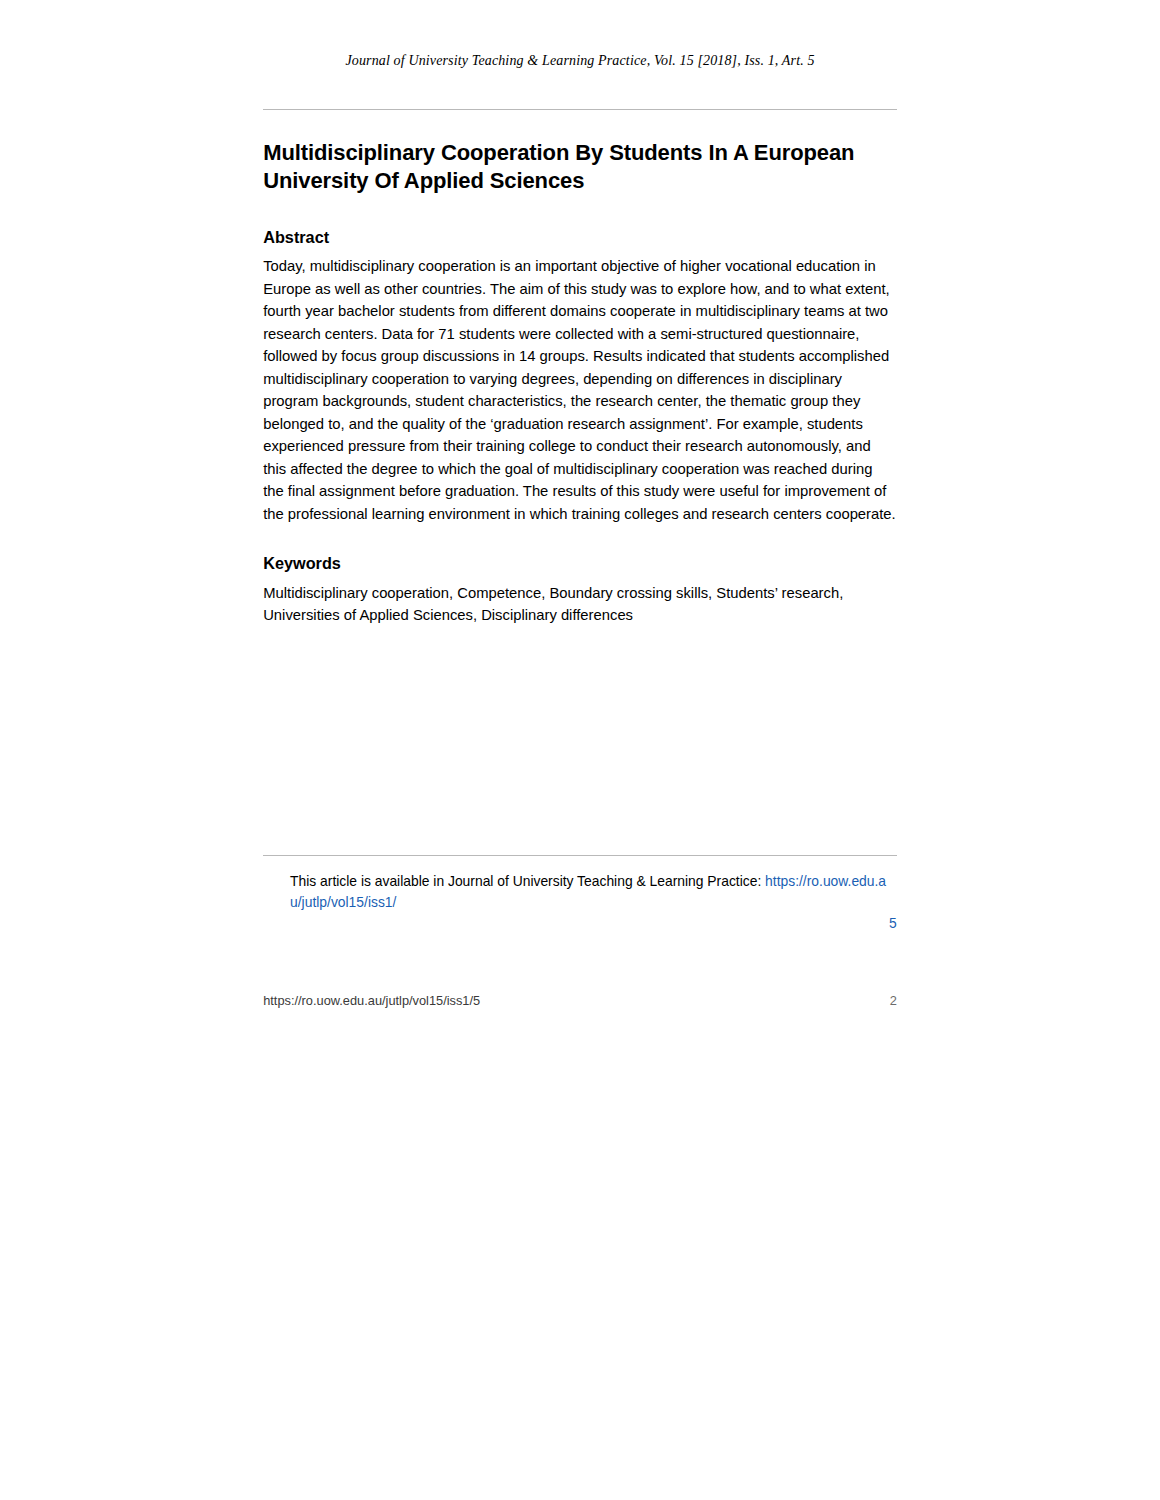Journal of University Teaching & Learning Practice, Vol. 15 [2018], Iss. 1, Art. 5
Multidisciplinary Cooperation By Students In A European University Of Applied Sciences
Abstract
Today, multidisciplinary cooperation is an important objective of higher vocational education in Europe as well as other countries. The aim of this study was to explore how, and to what extent, fourth year bachelor students from different domains cooperate in multidisciplinary teams at two research centers. Data for 71 students were collected with a semi-structured questionnaire, followed by focus group discussions in 14 groups. Results indicated that students accomplished multidisciplinary cooperation to varying degrees, depending on differences in disciplinary program backgrounds, student characteristics, the research center, the thematic group they belonged to, and the quality of the ‘graduation research assignment’. For example, students experienced pressure from their training college to conduct their research autonomously, and this affected the degree to which the goal of multidisciplinary cooperation was reached during the final assignment before graduation. The results of this study were useful for improvement of the professional learning environment in which training colleges and research centers cooperate.
Keywords
Multidisciplinary cooperation, Competence, Boundary crossing skills, Students’ research, Universities of Applied Sciences, Disciplinary differences
This article is available in Journal of University Teaching & Learning Practice: https://ro.uow.edu.au/jutlp/vol15/iss1/5
https://ro.uow.edu.au/jutlp/vol15/iss1/5 2